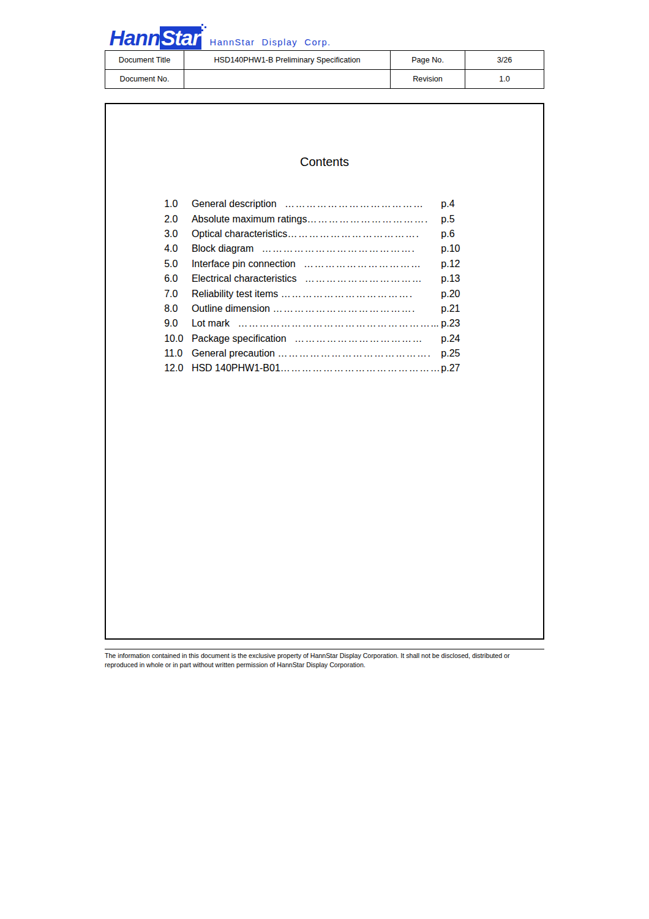Hann Star
HannStar Display Corp.
| Document Title | HSD140PHW1-B Preliminary Specification | Page No. | 3/26 |
| Document No. | | Revision | 1.0 |
Contents
| 1.0 | General description ………………………………… | p.4 |
| 2.0 | Absolute maximum ratings …………………………… . | p.5 |
| 3.0 | Optical characteristics ………………………………. | p.6 |
| 4.0 | Block diagram ……………………………………. | p.10 |
| 5.0 | Interface pin connection …………………………… | p.12 |
| 6.0 | Electrical characteristics …………………………… | p.13 |
| 7.0 | Reliability test items ………………………………. | p.20 |
| 8.0 | Outline dimension …………………………………. | p.21 |
| 9.0 | Lot mark ……………………………………………… ... | p.23 |
| 10.0 | Package specification ……………………………… | p.24 |
| 11.0 | General precaution ……………………………………. | p.25 |
| 12.0 | HSD 140PHW1-B01 ……………………………………… | p.27 |
The information contained in this document is the exclusive property of HannStar Display Corporation. It shall not be disclosed, distributed or reproduced in whole or in part without written permission of HannStar Display Corporation.